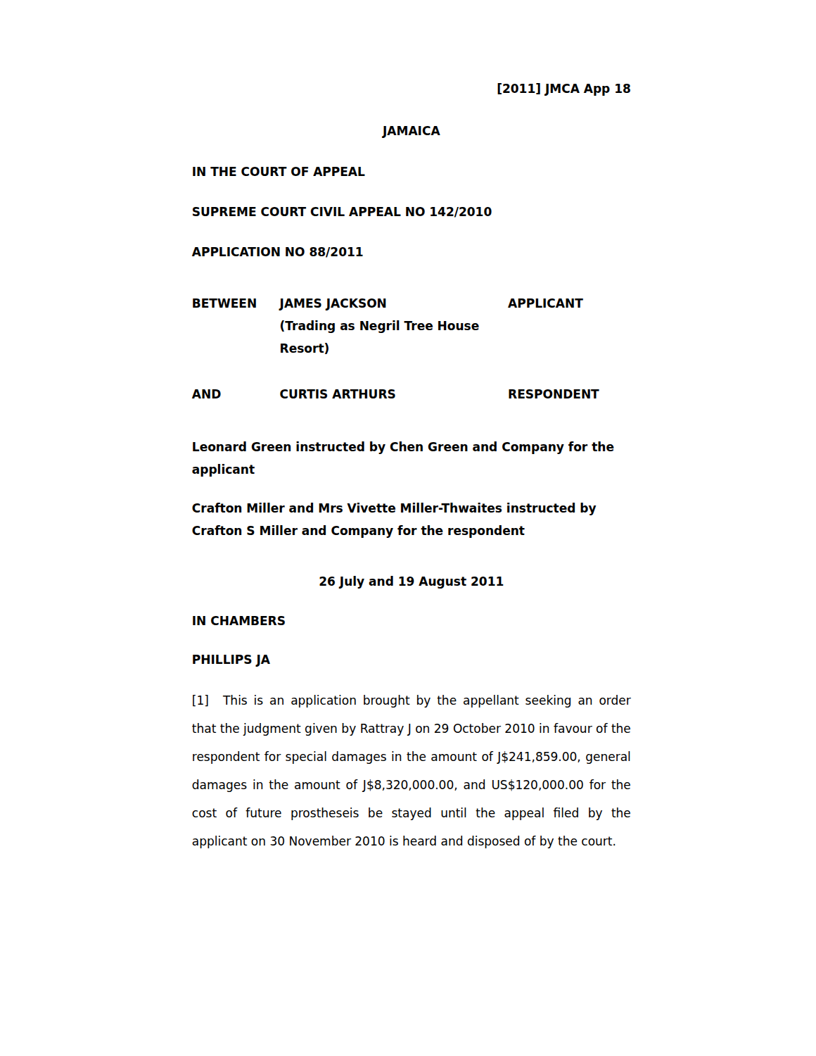[2011] JMCA App 18
JAMAICA
IN THE COURT OF APPEAL
SUPREME COURT CIVIL APPEAL NO 142/2010
APPLICATION NO 88/2011
| BETWEEN | JAMES JACKSON (Trading as Negril Tree House Resort) | APPLICANT |
| AND | CURTIS ARTHURS | RESPONDENT |
Leonard Green instructed by Chen Green and Company for the applicant
Crafton Miller and Mrs Vivette Miller-Thwaites instructed by Crafton S Miller and Company for the respondent
26 July and 19 August 2011
IN CHAMBERS
PHILLIPS JA
[1] This is an application brought by the appellant seeking an order that the judgment given by Rattray J on 29 October 2010 in favour of the respondent for special damages in the amount of J$241,859.00, general damages in the amount of J$8,320,000.00, and US$120,000.00 for the cost of future prostheseis be stayed until the appeal filed by the applicant on 30 November 2010 is heard and disposed of by the court.